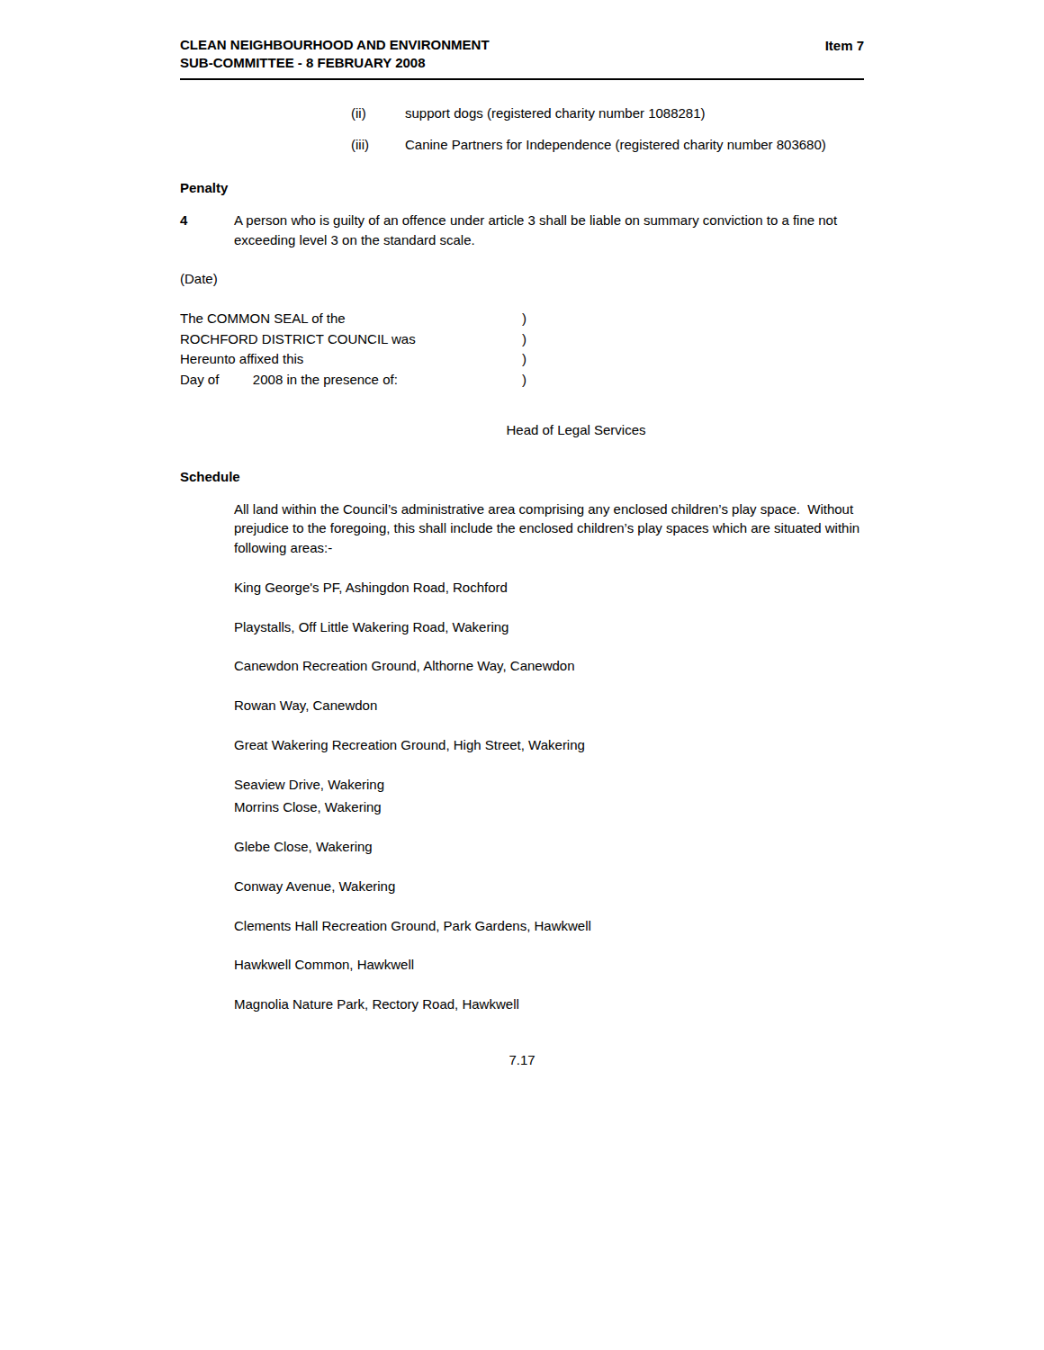Item 7
Clean Neighbourhood and Environment
Sub-Committee - 8 February 2008
(ii)
support dogs (registered charity number 1088281)
(iii)
Canine Partners for Independence (registered charity number 803680)
Penalty
4
A person who is guilty of an offence under article 3 shall be liable on summary conviction to a fine not exceeding level 3 on the standard scale.
(Date)
The COMMON SEAL of the)
ROCHFORD DISTRICT COUNCIL was)
Hereunto affixed this)
Day of 2008 in the presence of:)
Head of Legal Services
Schedule
All land within the Council’s administrative area comprising any enclosed children’s play space. Without prejudice to the foregoing, this shall include the enclosed children’s play spaces which are situated within following areas:-
King George's PF, Ashingdon Road, Rochford
Playstalls, Off Little Wakering Road, Wakering
Canewdon Recreation Ground, Althorne Way, Canewdon
Rowan Way, Canewdon
Great Wakering Recreation Ground, High Street, Wakering
Seaview Drive, Wakering
Morrins Close, Wakering
Glebe Close, Wakering
Conway Avenue, Wakering
Clements Hall Recreation Ground, Park Gardens, Hawkwell
Hawkwell Common, Hawkwell
Magnolia Nature Park, Rectory Road, Hawkwell
7.17